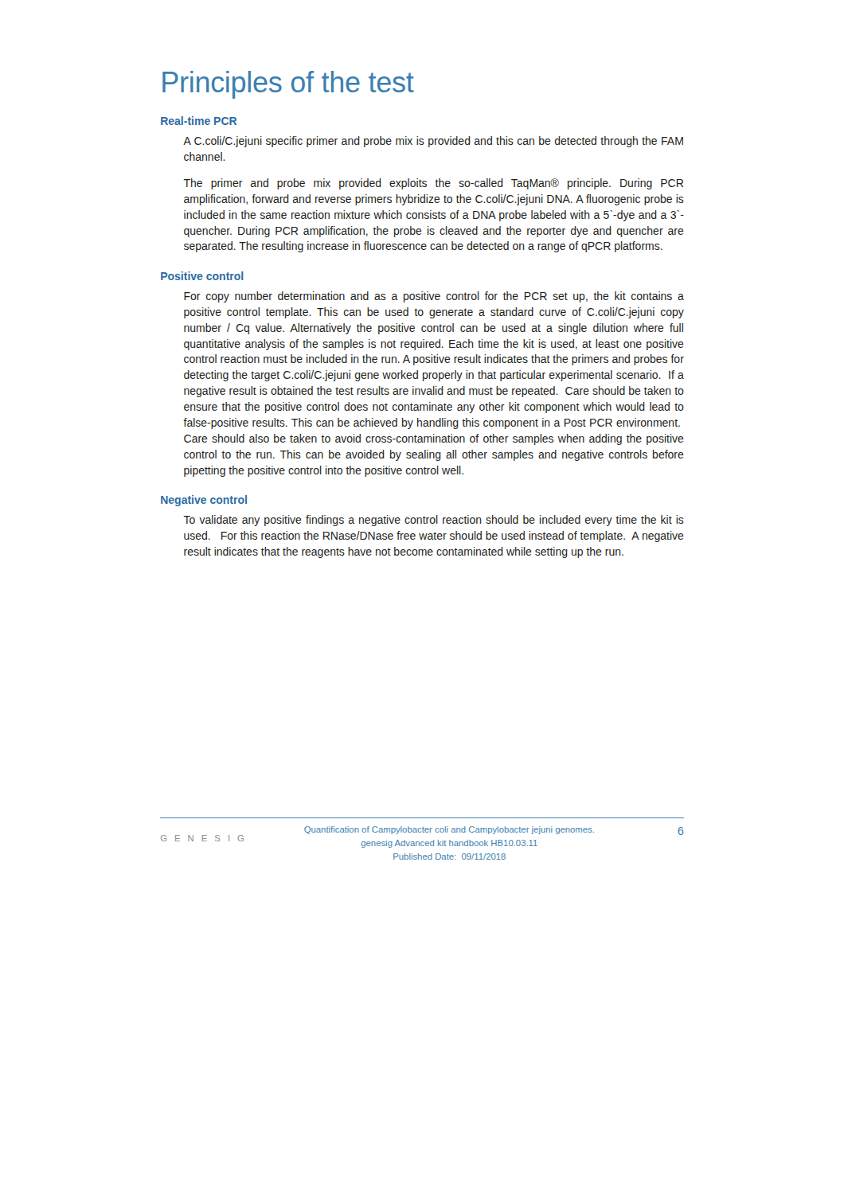Principles of the test
Real-time PCR
A C.coli/C.jejuni specific primer and probe mix is provided and this can be detected through the FAM channel.
The primer and probe mix provided exploits the so-called TaqMan® principle. During PCR amplification, forward and reverse primers hybridize to the C.coli/C.jejuni DNA. A fluorogenic probe is included in the same reaction mixture which consists of a DNA probe labeled with a 5`-dye and a 3`-quencher. During PCR amplification, the probe is cleaved and the reporter dye and quencher are separated. The resulting increase in fluorescence can be detected on a range of qPCR platforms.
Positive control
For copy number determination and as a positive control for the PCR set up, the kit contains a positive control template. This can be used to generate a standard curve of C.coli/C.jejuni copy number / Cq value. Alternatively the positive control can be used at a single dilution where full quantitative analysis of the samples is not required. Each time the kit is used, at least one positive control reaction must be included in the run. A positive result indicates that the primers and probes for detecting the target C.coli/C.jejuni gene worked properly in that particular experimental scenario. If a negative result is obtained the test results are invalid and must be repeated. Care should be taken to ensure that the positive control does not contaminate any other kit component which would lead to false-positive results. This can be achieved by handling this component in a Post PCR environment. Care should also be taken to avoid cross-contamination of other samples when adding the positive control to the run. This can be avoided by sealing all other samples and negative controls before pipetting the positive control into the positive control well.
Negative control
To validate any positive findings a negative control reaction should be included every time the kit is used. For this reaction the RNase/DNase free water should be used instead of template. A negative result indicates that the reagents have not become contaminated while setting up the run.
G E N E S I G
Quantification of Campylobacter coli and Campylobacter jejuni genomes.
genesig Advanced kit handbook HB10.03.11
Published Date: 09/11/2018
6